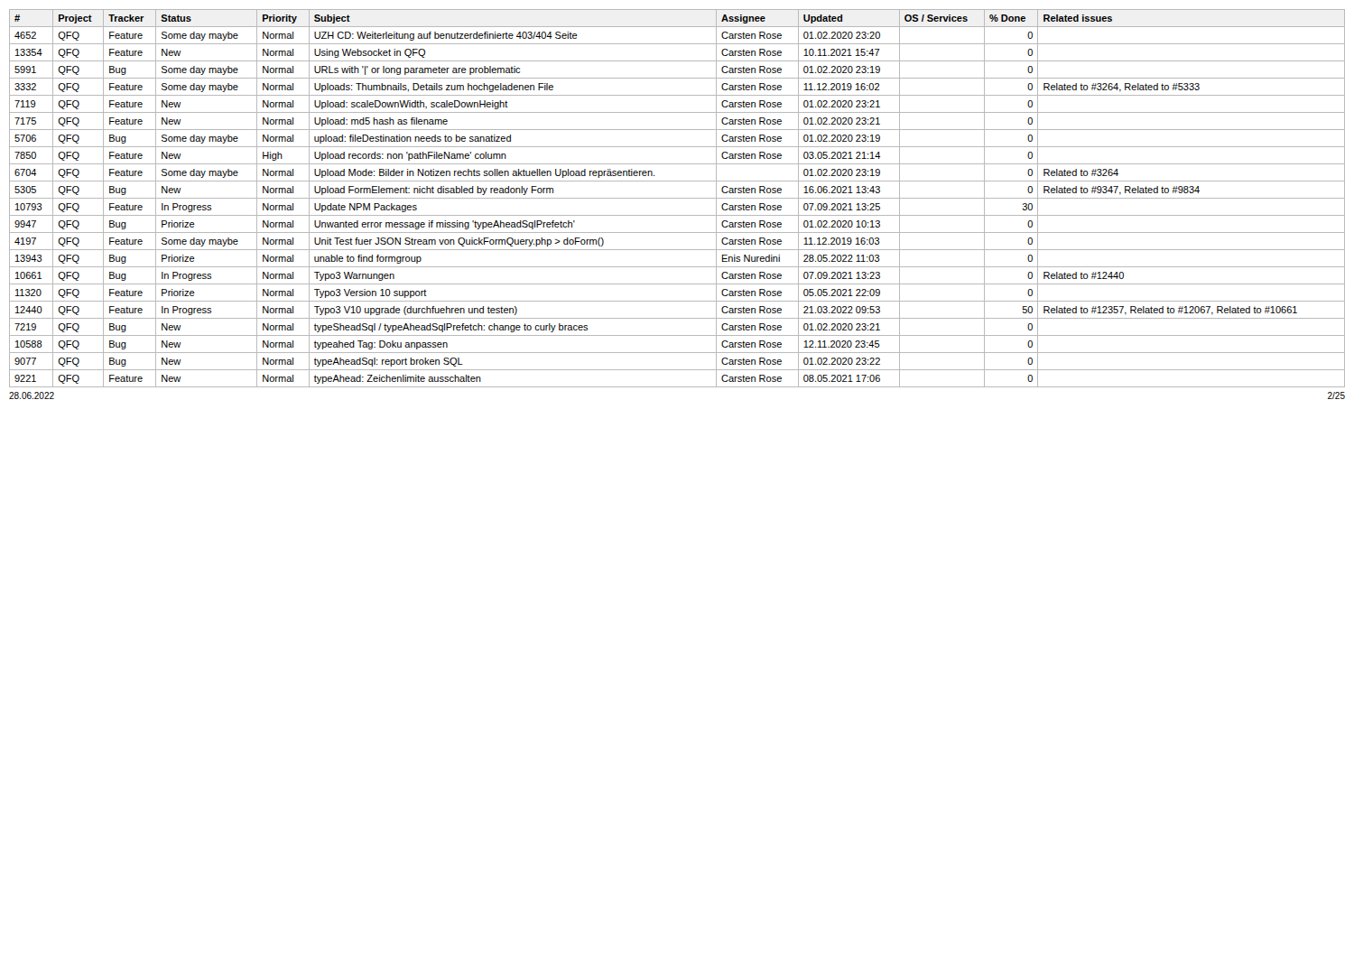| # | Project | Tracker | Status | Priority | Subject | Assignee | Updated | OS / Services | % Done | Related issues |
| --- | --- | --- | --- | --- | --- | --- | --- | --- | --- | --- |
| 4652 | QFQ | Feature | Some day maybe | Normal | UZH CD: Weiterleitung auf benutzerdefinierte 403/404 Seite | Carsten Rose | 01.02.2020 23:20 | | 0 | |
| 13354 | QFQ | Feature | New | Normal | Using Websocket in QFQ | Carsten Rose | 10.11.2021 15:47 | | 0 | |
| 5991 | QFQ | Bug | Some day maybe | Normal | URLs with '/' or long parameter are problematic | Carsten Rose | 01.02.2020 23:19 | | 0 | |
| 3332 | QFQ | Feature | Some day maybe | Normal | Uploads: Thumbnails, Details zum hochgeladenen File | Carsten Rose | 11.12.2019 16:02 | | 0 | Related to #3264, Related to #5333 |
| 7119 | QFQ | Feature | New | Normal | Upload: scaleDownWidth, scaleDownHeight | Carsten Rose | 01.02.2020 23:21 | | 0 | |
| 7175 | QFQ | Feature | New | Normal | Upload: md5 hash as filename | Carsten Rose | 01.02.2020 23:21 | | 0 | |
| 5706 | QFQ | Bug | Some day maybe | Normal | upload: fileDestination needs to be sanatized | Carsten Rose | 01.02.2020 23:19 | | 0 | |
| 7850 | QFQ | Feature | New | High | Upload records: non 'pathFileName' column | Carsten Rose | 03.05.2021 21:14 | | 0 | |
| 6704 | QFQ | Feature | Some day maybe | Normal | Upload Mode: Bilder in Notizen rechts sollen aktuellen Upload repräsentieren. | | 01.02.2020 23:19 | | 0 | Related to #3264 |
| 5305 | QFQ | Bug | New | Normal | Upload FormElement: nicht disabled by readonly Form | Carsten Rose | 16.06.2021 13:43 | | 0 | Related to #9347, Related to #9834 |
| 10793 | QFQ | Feature | In Progress | Normal | Update NPM Packages | Carsten Rose | 07.09.2021 13:25 | | 30 | |
| 9947 | QFQ | Bug | Priorize | Normal | Unwanted error message if missing 'typeAheadSqlPrefetch' | Carsten Rose | 01.02.2020 10:13 | | 0 | |
| 4197 | QFQ | Feature | Some day maybe | Normal | Unit Test fuer JSON Stream von QuickFormQuery.php > doForm() | Carsten Rose | 11.12.2019 16:03 | | 0 | |
| 13943 | QFQ | Bug | Priorize | Normal | unable to find formgroup | Enis Nuredini | 28.05.2022 11:03 | | 0 | |
| 10661 | QFQ | Bug | In Progress | Normal | Typo3 Warnungen | Carsten Rose | 07.09.2021 13:23 | | 0 | Related to #12440 |
| 11320 | QFQ | Feature | Priorize | Normal | Typo3 Version 10 support | Carsten Rose | 05.05.2021 22:09 | | 0 | |
| 12440 | QFQ | Feature | In Progress | Normal | Typo3 V10 upgrade (durchfuehren und testen) | Carsten Rose | 21.03.2022 09:53 | | 50 | Related to #12357, Related to #12067, Related to #10661 |
| 7219 | QFQ | Bug | New | Normal | typeSheadSql / typeAheadSqlPrefetch: change to curly braces | Carsten Rose | 01.02.2020 23:21 | | 0 | |
| 10588 | QFQ | Bug | New | Normal | typeahed Tag: Doku anpassen | Carsten Rose | 12.11.2020 23:45 | | 0 | |
| 9077 | QFQ | Bug | New | Normal | typeAheadSql: report broken SQL | Carsten Rose | 01.02.2020 23:22 | | 0 | |
| 9221 | QFQ | Feature | New | Normal | typeAhead: Zeichenlimite ausschalten | Carsten Rose | 08.05.2021 17:06 | | 0 | |
28.06.2022 2/25